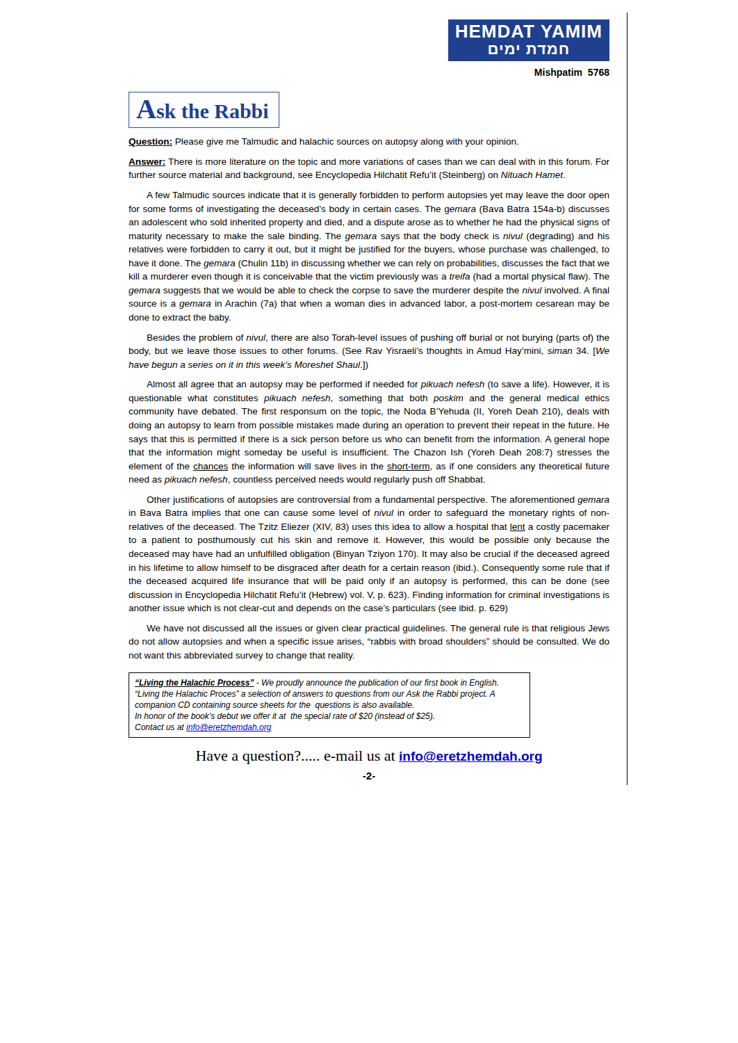HEMDAT YAMIM חמדת ימים
Mishpatim 5768
Ask the Rabbi
Question: Please give me Talmudic and halachic sources on autopsy along with your opinion.
Answer: There is more literature on the topic and more variations of cases than we can deal with in this forum. For further source material and background, see Encyclopedia Hilchatit Refu’it (Steinberg) on Nituach Hamet.
A few Talmudic sources indicate that it is generally forbidden to perform autopsies yet may leave the door open for some forms of investigating the deceased’s body in certain cases. The gemara (Bava Batra 154a-b) discusses an adolescent who sold inherited property and died, and a dispute arose as to whether he had the physical signs of maturity necessary to make the sale binding. The gemara says that the body check is nivul (degrading) and his relatives were forbidden to carry it out, but it might be justified for the buyers, whose purchase was challenged, to have it done. The gemara (Chulin 11b) in discussing whether we can rely on probabilities, discusses the fact that we kill a murderer even though it is conceivable that the victim previously was a treifa (had a mortal physical flaw). The gemara suggests that we would be able to check the corpse to save the murderer despite the nivul involved. A final source is a gemara in Arachin (7a) that when a woman dies in advanced labor, a post-mortem cesarean may be done to extract the baby.
Besides the problem of nivul, there are also Torah-level issues of pushing off burial or not burying (parts of) the body, but we leave those issues to other forums. (See Rav Yisraeli’s thoughts in Amud Hay’mini, siman 34. [We have begun a series on it in this week’s Moreshet Shaul.])
Almost all agree that an autopsy may be performed if needed for pikuach nefesh (to save a life). However, it is questionable what constitutes pikuach nefesh, something that both poskim and the general medical ethics community have debated. The first responsum on the topic, the Noda B’Yehuda (II, Yoreh Deah 210), deals with doing an autopsy to learn from possible mistakes made during an operation to prevent their repeat in the future. He says that this is permitted if there is a sick person before us who can benefit from the information. A general hope that the information might someday be useful is insufficient. The Chazon Ish (Yoreh Deah 208:7) stresses the element of the chances the information will save lives in the short-term, as if one considers any theoretical future need as pikuach nefesh, countless perceived needs would regularly push off Shabbat.
Other justifications of autopsies are controversial from a fundamental perspective. The aforementioned gemara in Bava Batra implies that one can cause some level of nivul in order to safeguard the monetary rights of non-relatives of the deceased. The Tzitz Eliezer (XIV, 83) uses this idea to allow a hospital that lent a costly pacemaker to a patient to posthumously cut his skin and remove it. However, this would be possible only because the deceased may have had an unfulfilled obligation (Binyan Tziyon 170). It may also be crucial if the deceased agreed in his lifetime to allow himself to be disgraced after death for a certain reason (ibid.). Consequently some rule that if the deceased acquired life insurance that will be paid only if an autopsy is performed, this can be done (see discussion in Encyclopedia Hilchatit Refu’it (Hebrew) vol. V, p. 623). Finding information for criminal investigations is another issue which is not clear-cut and depends on the case’s particulars (see ibid. p. 629)
We have not discussed all the issues or given clear practical guidelines. The general rule is that religious Jews do not allow autopsies and when a specific issue arises, “rabbis with broad shoulders” should be consulted. We do not want this abbreviated survey to change that reality.
“Living the Halachic Process” - We proudly announce the publication of our first book in English. “Living the Halachic Proces” a selection of answers to questions from our Ask the Rabbi project. A companion CD containing source sheets for the questions is also available.
In honor of the book’s debut we offer it at the special rate of $20 (instead of $25).
Contact us at info@eretzhemdah.org
Have a question?..... e-mail us at info@eretzhemdah.org
-2-